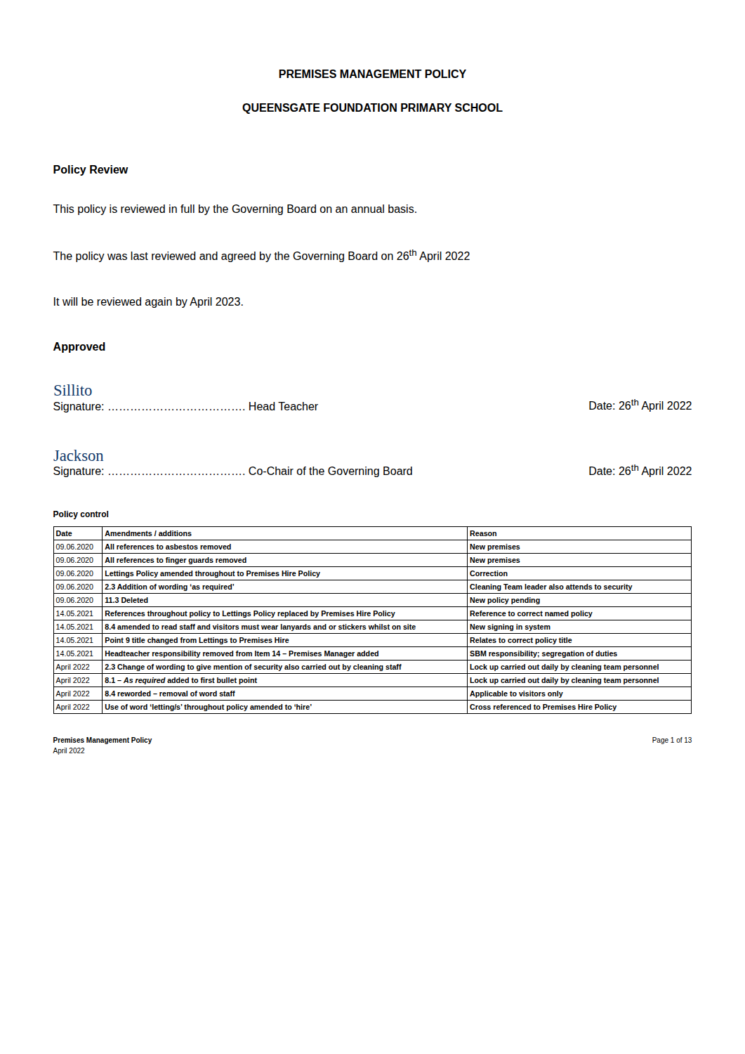PREMISES MANAGEMENT POLICY
QUEENSGATE FOUNDATION PRIMARY SCHOOL
Policy Review
This policy is reviewed in full by the Governing Board on an annual basis.
The policy was last reviewed and agreed by the Governing Board on 26th April 2022
It will be reviewed again by April 2023.
Approved
Signature: ………………………………. Head Teacher
Date: 26th April 2022
Signature: ………………………………. Co-Chair of the Governing Board
Date: 26th April 2022
Policy control
| Date | Amendments / additions | Reason |
| --- | --- | --- |
| 09.06.2020 | All references to asbestos removed | New premises |
| 09.06.2020 | All references to finger guards removed | New premises |
| 09.06.2020 | Lettings Policy amended throughout to Premises Hire Policy | Correction |
| 09.06.2020 | 2.3 Addition of wording ‘as required’ | Cleaning Team leader also attends to security |
| 09.06.2020 | 11.3 Deleted | New policy pending |
| 14.05.2021 | References throughout policy to Lettings Policy replaced by Premises Hire Policy | Reference to correct named policy |
| 14.05.2021 | 8.4 amended to read staff and visitors must wear lanyards and or stickers whilst on site | New signing in system |
| 14.05.2021 | Point 9 title changed from Lettings to Premises Hire | Relates to correct policy title |
| 14.05.2021 | Headteacher responsibility removed from Item 14 – Premises Manager added | SBM responsibility; segregation of duties |
| April 2022 | 2.3 Change of wording to give mention of security also carried out by cleaning staff | Lock up carried out daily by cleaning team personnel |
| April 2022 | 8.1 – As required added to first bullet point | Lock up carried out daily by cleaning team personnel |
| April 2022 | 8.4 reworded – removal of word staff | Applicable to visitors only |
| April 2022 | Use of word ‘letting/s’ throughout policy amended to ‘hire’ | Cross referenced to Premises Hire Policy |
Premises Management PolicyApril 2022
Page 1 of 13